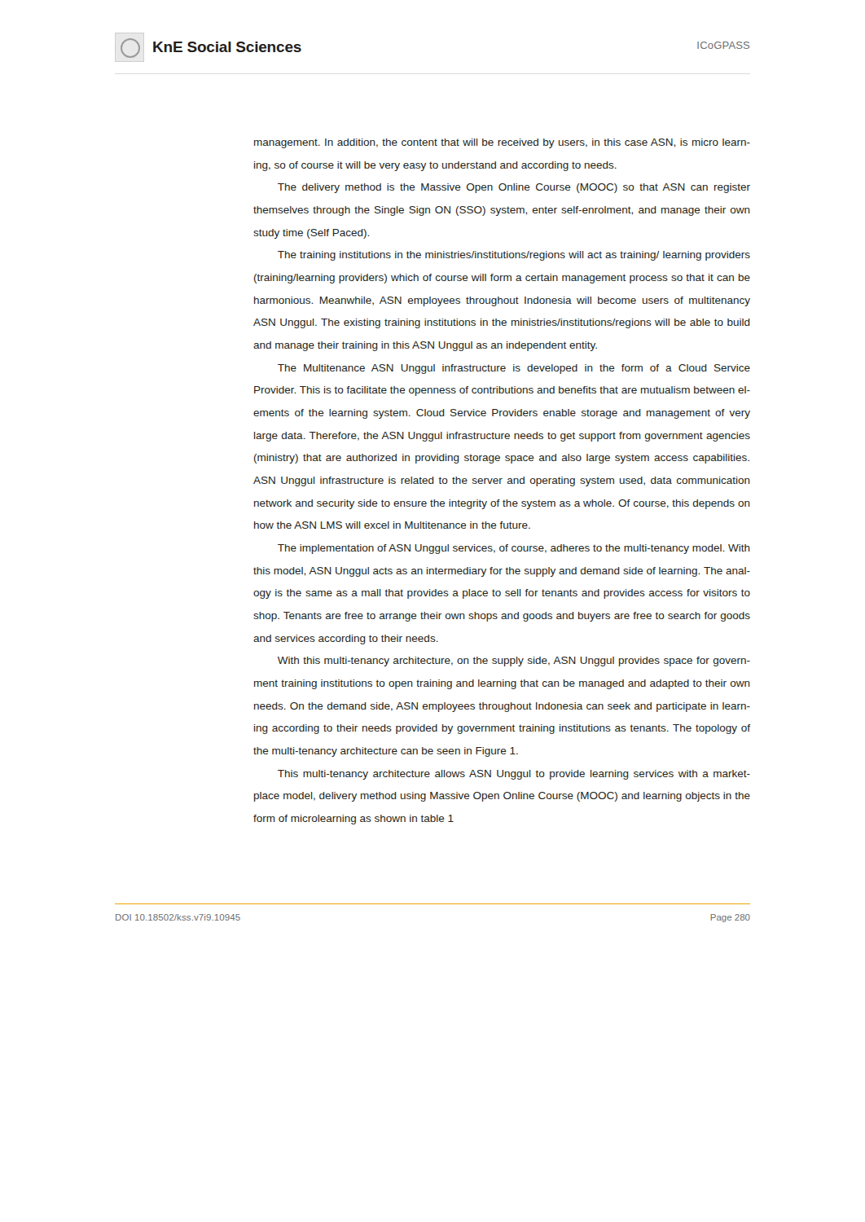KnE Social Sciences
ICoGPASS
management. In addition, the content that will be received by users, in this case ASN, is micro learning, so of course it will be very easy to understand and according to needs.
The delivery method is the Massive Open Online Course (MOOC) so that ASN can register themselves through the Single Sign ON (SSO) system, enter self-enrolment, and manage their own study time (Self Paced).
The training institutions in the ministries/institutions/regions will act as training/ learning providers (training/learning providers) which of course will form a certain management process so that it can be harmonious. Meanwhile, ASN employees throughout Indonesia will become users of multitenancy ASN Unggul. The existing training institutions in the ministries/institutions/regions will be able to build and manage their training in this ASN Unggul as an independent entity.
The Multitenance ASN Unggul infrastructure is developed in the form of a Cloud Service Provider. This is to facilitate the openness of contributions and benefits that are mutualism between elements of the learning system. Cloud Service Providers enable storage and management of very large data. Therefore, the ASN Unggul infrastructure needs to get support from government agencies (ministry) that are authorized in providing storage space and also large system access capabilities. ASN Unggul infrastructure is related to the server and operating system used, data communication network and security side to ensure the integrity of the system as a whole. Of course, this depends on how the ASN LMS will excel in Multitenance in the future.
The implementation of ASN Unggul services, of course, adheres to the multi-tenancy model. With this model, ASN Unggul acts as an intermediary for the supply and demand side of learning. The analogy is the same as a mall that provides a place to sell for tenants and provides access for visitors to shop. Tenants are free to arrange their own shops and goods and buyers are free to search for goods and services according to their needs.
With this multi-tenancy architecture, on the supply side, ASN Unggul provides space for government training institutions to open training and learning that can be managed and adapted to their own needs. On the demand side, ASN employees throughout Indonesia can seek and participate in learning according to their needs provided by government training institutions as tenants. The topology of the multi-tenancy architecture can be seen in Figure 1.
This multi-tenancy architecture allows ASN Unggul to provide learning services with a marketplace model, delivery method using Massive Open Online Course (MOOC) and learning objects in the form of microlearning as shown in table 1
DOI 10.18502/kss.v7i9.10945
Page 280